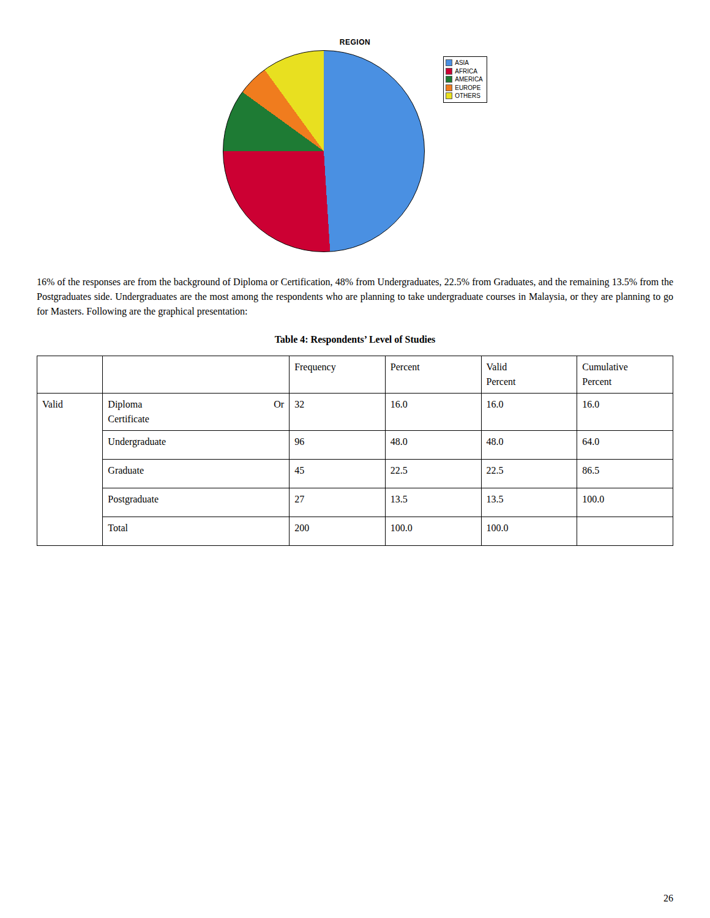REGION
ASIA
AFRICA
AMERICA
EUROPE
OTHERS
16% of the responses are from the background of Diploma or Certification, 48% from Undergraduates, 22.5% from Graduates, and the remaining 13.5% from the Postgraduates side. Undergraduates are the most among the respondents who are planning to take undergraduate courses in Malaysia, or they are planning to go for Masters. Following are the graphical presentation:
Table 4: Respondents’ Level of Studies
| | | Frequency | Percent | Valid Percent | Cumulative Percent |
| Valid | Diploma Or Certificate | 32 | 16.0 | 16.0 | 16.0 |
| Undergraduate | 96 | 48.0 | 48.0 | 64.0 |
| Graduate | 45 | 22.5 | 22.5 | 86.5 |
| Postgraduate | 27 | 13.5 | 13.5 | 100.0 |
| Total | 200 | 100.0 | 100.0 | |
26